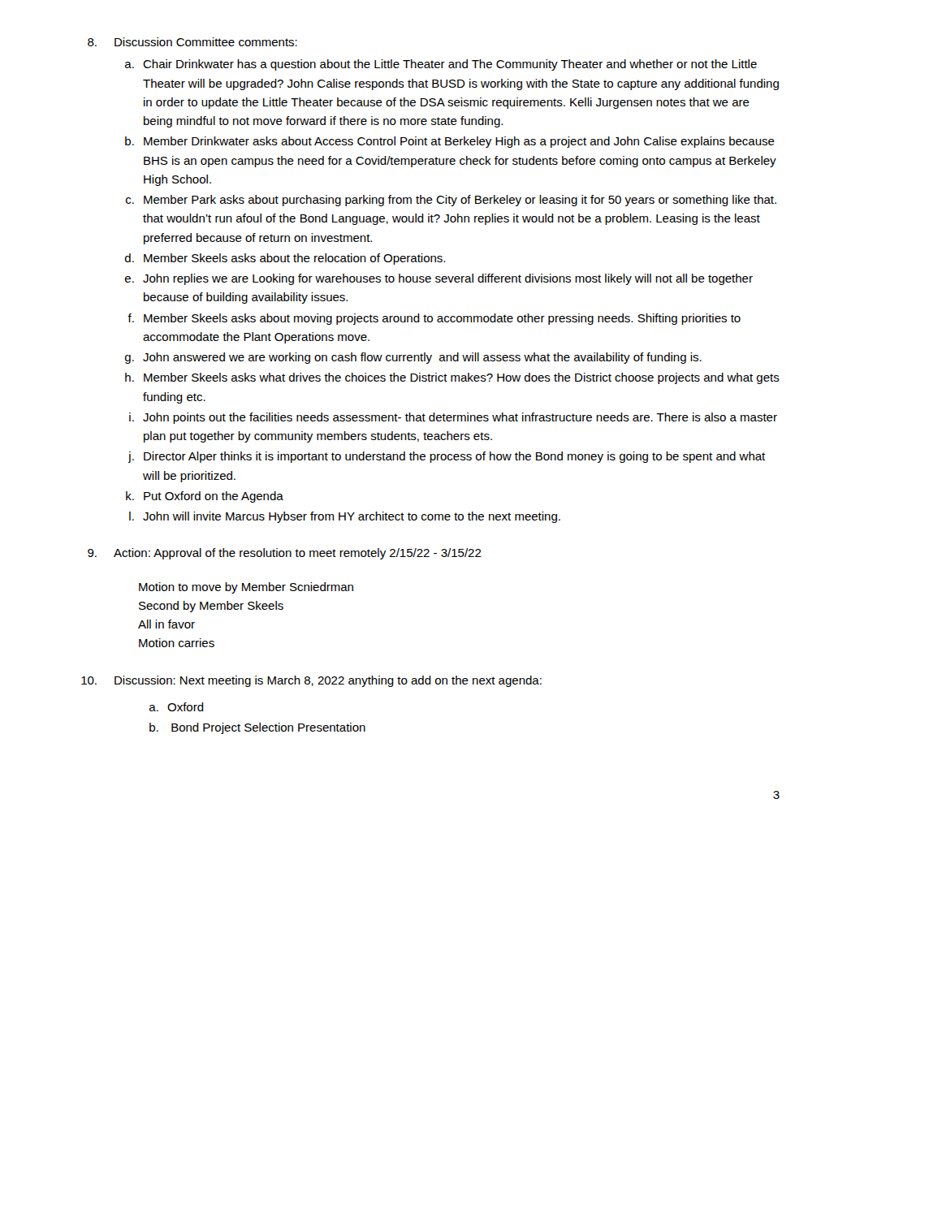8. Discussion Committee comments:
Chair Drinkwater has a question about the Little Theater and The Community Theater and whether or not the Little Theater will be upgraded? John Calise responds that BUSD is working with the State to capture any additional funding in order to update the Little Theater because of the DSA seismic requirements. Kelli Jurgensen notes that we are being mindful to not move forward if there is no more state funding.
Member Drinkwater asks about Access Control Point at Berkeley High as a project and John Calise explains because BHS is an open campus the need for a Covid/temperature check for students before coming onto campus at Berkeley High School.
Member Park asks about purchasing parking from the City of Berkeley or leasing it for 50 years or something like that. that wouldn’t run afoul of the Bond Language, would it? John replies it would not be a problem. Leasing is the least preferred because of return on investment.
Member Skeels asks about the relocation of Operations.
John replies we are Looking for warehouses to house several different divisions most likely will not all be together because of building availability issues.
Member Skeels asks about moving projects around to accommodate other pressing needs. Shifting priorities to accommodate the Plant Operations move.
John answered we are working on cash flow currently and will assess what the availability of funding is.
Member Skeels asks what drives the choices the District makes? How does the District choose projects and what gets funding etc.
John points out the facilities needs assessment- that determines what infrastructure needs are. There is also a master plan put together by community members students, teachers ets.
Director Alper thinks it is important to understand the process of how the Bond money is going to be spent and what will be prioritized.
Put Oxford on the Agenda
John will invite Marcus Hybser from HY architect to come to the next meeting.
9. Action: Approval of the resolution to meet remotely 2/15/22 - 3/15/22
Motion to move by Member Scniedrman
Second by Member Skeels
All in favor
Motion carries
10. Discussion: Next meeting is March 8, 2022 anything to add on the next agenda:
Oxford
Bond Project Selection Presentation
3